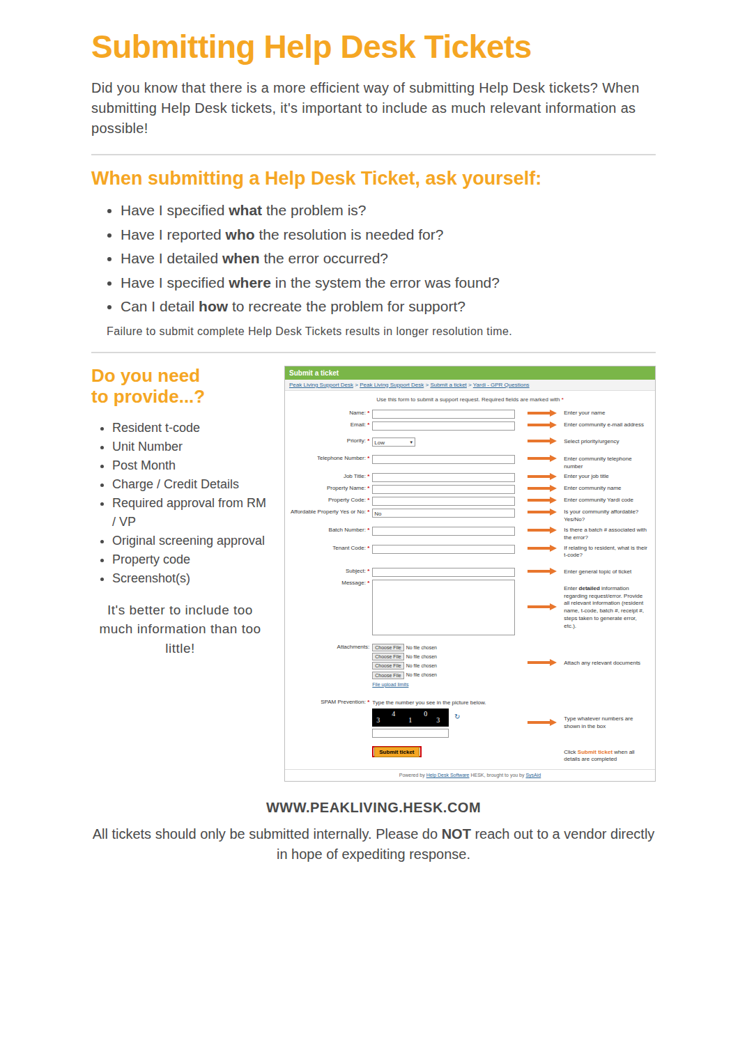Submitting Help Desk Tickets
Did you know that there is a more efficient way of submitting Help Desk tickets? When submitting Help Desk tickets, it's important to include as much relevant information as possible!
When submitting a Help Desk Ticket, ask yourself:
Have I specified what the problem is?
Have I reported who the resolution is needed for?
Have I detailed when the error occurred?
Have I specified where in the system the error was found?
Can I detail how to recreate the problem for support?
Failure to submit complete Help Desk Tickets results in longer resolution time.
Do you need
to provide...?
Resident t-code
Unit Number
Post Month
Charge / Credit Details
Required approval from RM / VP
Original screening approval
Property code
Screenshot(s)
It's better to include too much information than too little!
Submit a ticket
Peak Living Support Desk > Peak Living Support Desk > Submit a ticket > Yardi - GPR Questions
Use this form to submit a support request. Required fields are marked with *
| Name: * | | | Enter your name |
| Email: * | | | Enter community e-mail address |
| Priority: * | Low | | Select priority/urgency |
| Telephone Number: * | | | Enter community telephone number |
| Job Title: * | | | Enter your job title |
| Property Name: * | | | Enter community name |
| Property Code: * | | | Enter community Yardi code |
| Affordable Property Yes or No: * | No | | Is your community affordable? Yes/No? |
| Batch Number: * | | | Is there a batch # associated with the error? |
| Tenant Code: * | | | If relating to resident, what is their t-code? |
| Subject: * | | | Enter general topic of ticket |
| Message: * | | | Enter detailed information regarding request/error. Provide all relevant information (resident name, t-code, batch #, receipt #, steps taken to generate error, etc.). |
| Attachments: | Choose File No file chosen Choose File No file chosen Choose File No file chosen Choose File No file chosen File upload limits | | Attach any relevant documents |
| SPAM Prevention: * | Type the number you see in the picture below. |
| | 3 4 1 0 3 ↻ | | Type whatever numbers are shown in the box |
| | Submit ticket | | Click Submit ticket when all details are completed |
Powered by Help Desk Software HESK, brought to you by SysAid
WWW.PEAKLIVING.HESK.COM
All tickets should only be submitted internally. Please do NOT reach out to a vendor directly in hope of expediting response.